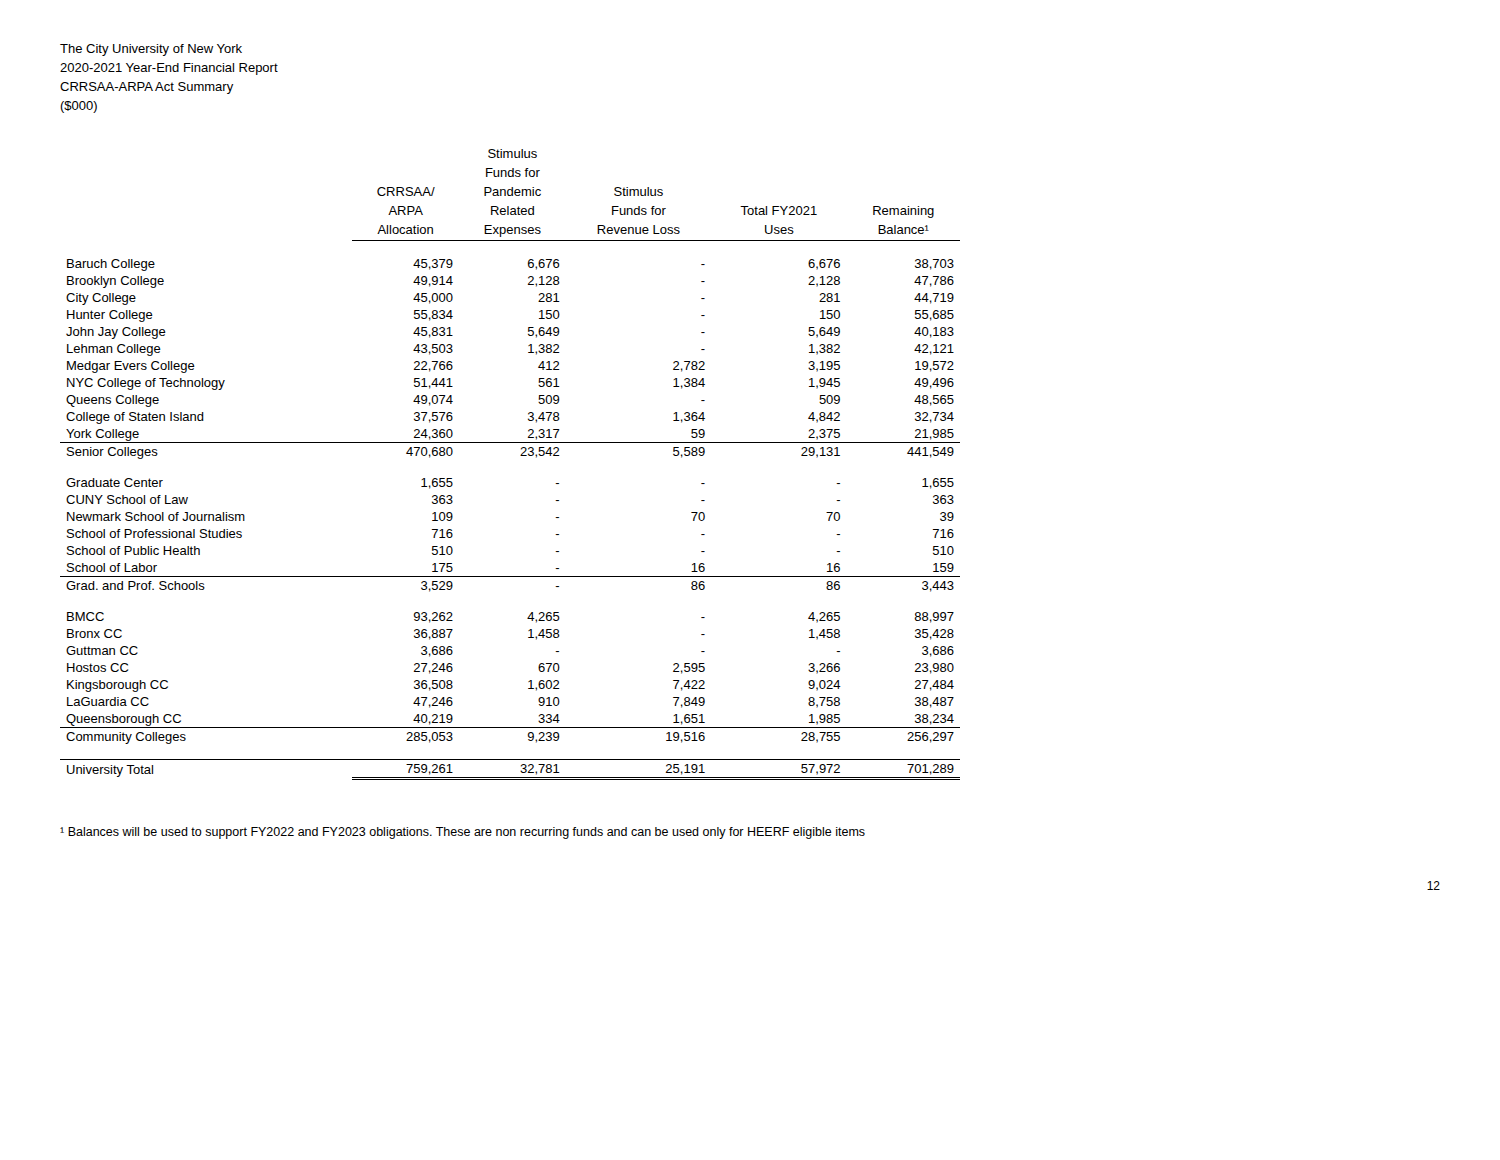The City University of New York
2020-2021 Year-End Financial Report
CRRSAA-ARPA Act Summary
($000)
| | | Stimulus | | | |
| --- | --- | --- | --- | --- | --- |
| | | Funds for | | | |
| | CRRSAA/ | Pandemic | Stimulus | | |
| | ARPA | Related | Funds for | Total FY2021 | Remaining |
| | Allocation | Expenses | Revenue Loss | Uses | Balance¹ |
| Baruch College | 45,379 | 6,676 | - | 6,676 | 38,703 |
| Brooklyn College | 49,914 | 2,128 | - | 2,128 | 47,786 |
| City College | 45,000 | 281 | - | 281 | 44,719 |
| Hunter College | 55,834 | 150 | - | 150 | 55,685 |
| John Jay College | 45,831 | 5,649 | - | 5,649 | 40,183 |
| Lehman College | 43,503 | 1,382 | - | 1,382 | 42,121 |
| Medgar Evers College | 22,766 | 412 | 2,782 | 3,195 | 19,572 |
| NYC College of Technology | 51,441 | 561 | 1,384 | 1,945 | 49,496 |
| Queens College | 49,074 | 509 | - | 509 | 48,565 |
| College of Staten Island | 37,576 | 3,478 | 1,364 | 4,842 | 32,734 |
| York College | 24,360 | 2,317 | 59 | 2,375 | 21,985 |
| Senior Colleges | 470,680 | 23,542 | 5,589 | 29,131 | 441,549 |
| Graduate Center | 1,655 | - | - | - | 1,655 |
| CUNY School of Law | 363 | - | - | - | 363 |
| Newmark School of Journalism | 109 | - | 70 | 70 | 39 |
| School of Professional Studies | 716 | - | - | - | 716 |
| School of Public Health | 510 | - | - | - | 510 |
| School of Labor | 175 | - | 16 | 16 | 159 |
| Grad. and Prof. Schools | 3,529 | - | 86 | 86 | 3,443 |
| BMCC | 93,262 | 4,265 | - | 4,265 | 88,997 |
| Bronx CC | 36,887 | 1,458 | - | 1,458 | 35,428 |
| Guttman CC | 3,686 | - | - | - | 3,686 |
| Hostos CC | 27,246 | 670 | 2,595 | 3,266 | 23,980 |
| Kingsborough CC | 36,508 | 1,602 | 7,422 | 9,024 | 27,484 |
| LaGuardia CC | 47,246 | 910 | 7,849 | 8,758 | 38,487 |
| Queensborough CC | 40,219 | 334 | 1,651 | 1,985 | 38,234 |
| Community Colleges | 285,053 | 9,239 | 19,516 | 28,755 | 256,297 |
| University Total | 759,261 | 32,781 | 25,191 | 57,972 | 701,289 |
¹ Balances will be used to support FY2022 and FY2023 obligations. These are non recurring funds and can be used only for HEERF eligible items
12